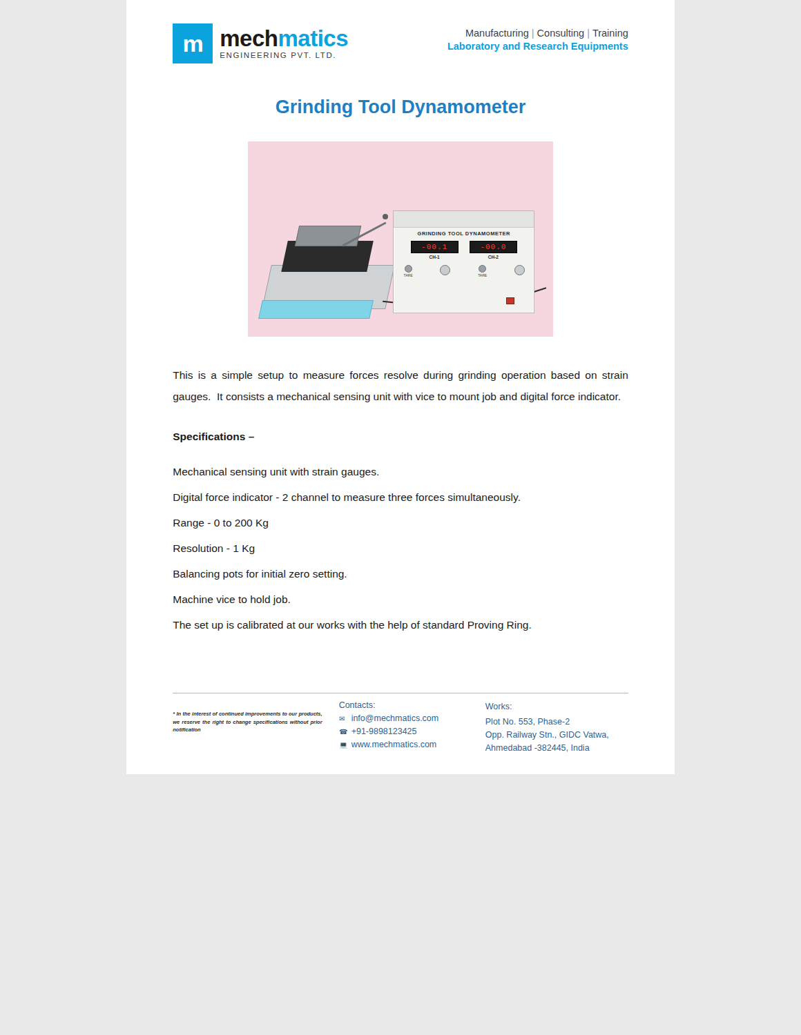m
mechmatics
ENGINEERING PVT. LTD.
Manufacturing|Consulting|Training
Laboratory and Research Equipments
Grinding Tool Dynamometer
GRINDING TOOL DYNAMOMETER
-00.1
CH-1
-00.0
CH-2
TARE
TARE
This is a simple setup to measure forces resolve during grinding operation based on strain gauges. It consists a mechanical sensing unit with vice to mount job and digital force indicator.
Specifications –
Mechanical sensing unit with strain gauges.
Digital force indicator - 2 channel to measure three forces simultaneously.
Range - 0 to 200 Kg
Resolution - 1 Kg
Balancing pots for initial zero setting.
Machine vice to hold job.
The set up is calibrated at our works with the help of standard Proving Ring.
* In the interest of continued improvements to our products, we reserve the right to change specifications without prior notification
Contacts:
✉info@mechmatics.com
☎+91-9898123425
💻www.mechmatics.com
Works:
Plot No. 553, Phase-2
Opp. Railway Stn., GIDC Vatwa,
Ahmedabad -382445, India